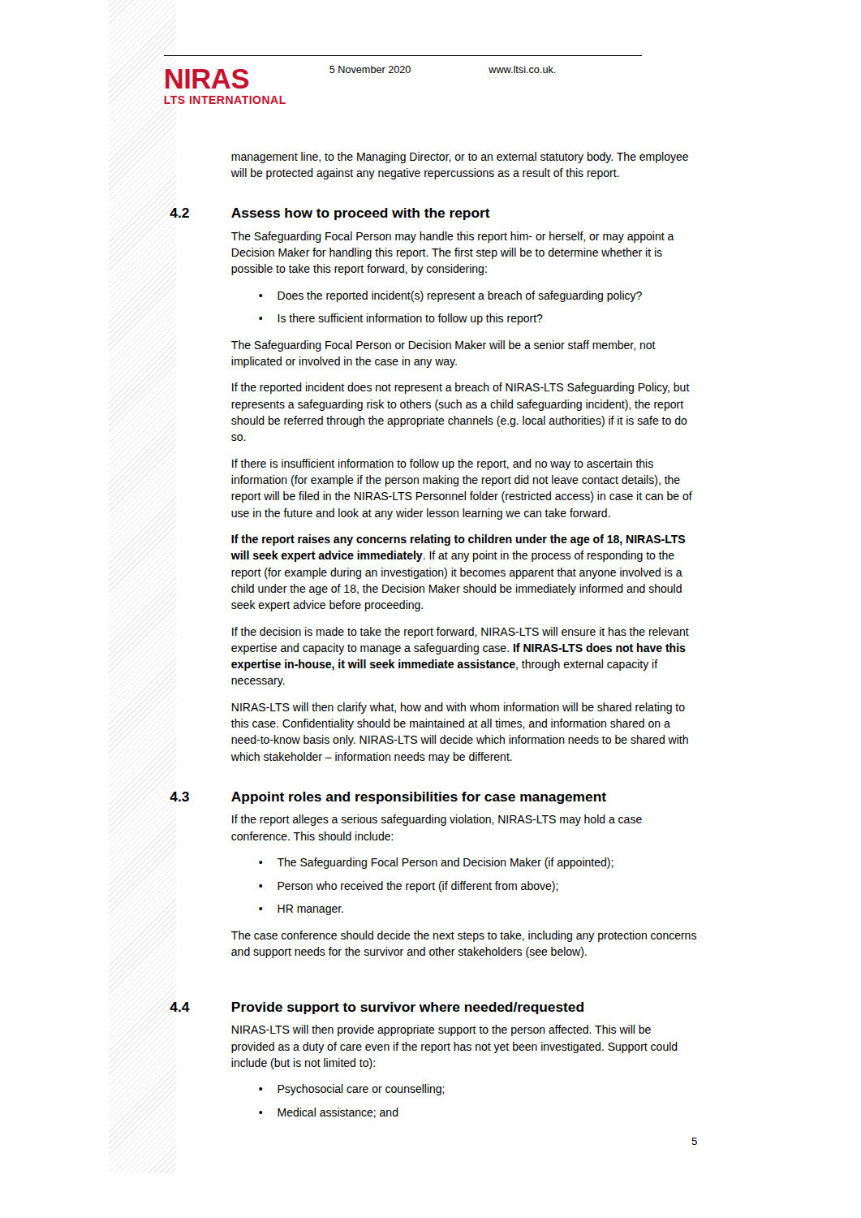NIRAS LTS INTERNATIONAL
5 November 2020
www.ltsi.co.uk.
management line, to the Managing Director, or to an external statutory body. The employee will be protected against any negative repercussions as a result of this report.
4.2 Assess how to proceed with the report
The Safeguarding Focal Person may handle this report him- or herself, or may appoint a Decision Maker for handling this report. The first step will be to determine whether it is possible to take this report forward, by considering:
Does the reported incident(s) represent a breach of safeguarding policy?
Is there sufficient information to follow up this report?
The Safeguarding Focal Person or Decision Maker will be a senior staff member, not implicated or involved in the case in any way.
If the reported incident does not represent a breach of NIRAS-LTS Safeguarding Policy, but represents a safeguarding risk to others (such as a child safeguarding incident), the report should be referred through the appropriate channels (e.g. local authorities) if it is safe to do so.
If there is insufficient information to follow up the report, and no way to ascertain this information (for example if the person making the report did not leave contact details), the report will be filed in the NIRAS-LTS Personnel folder (restricted access) in case it can be of use in the future and look at any wider lesson learning we can take forward.
If the report raises any concerns relating to children under the age of 18, NIRAS-LTS will seek expert advice immediately. If at any point in the process of responding to the report (for example during an investigation) it becomes apparent that anyone involved is a child under the age of 18, the Decision Maker should be immediately informed and should seek expert advice before proceeding.
If the decision is made to take the report forward, NIRAS-LTS will ensure it has the relevant expertise and capacity to manage a safeguarding case. If NIRAS-LTS does not have this expertise in-house, it will seek immediate assistance, through external capacity if necessary.
NIRAS-LTS will then clarify what, how and with whom information will be shared relating to this case. Confidentiality should be maintained at all times, and information shared on a need-to-know basis only. NIRAS-LTS will decide which information needs to be shared with which stakeholder – information needs may be different.
4.3 Appoint roles and responsibilities for case management
If the report alleges a serious safeguarding violation, NIRAS-LTS may hold a case conference. This should include:
The Safeguarding Focal Person and Decision Maker (if appointed);
Person who received the report (if different from above);
HR manager.
The case conference should decide the next steps to take, including any protection concerns and support needs for the survivor and other stakeholders (see below).
4.4 Provide support to survivor where needed/requested
NIRAS-LTS will then provide appropriate support to the person affected. This will be provided as a duty of care even if the report has not yet been investigated. Support could include (but is not limited to):
Psychosocial care or counselling;
Medical assistance; and
5